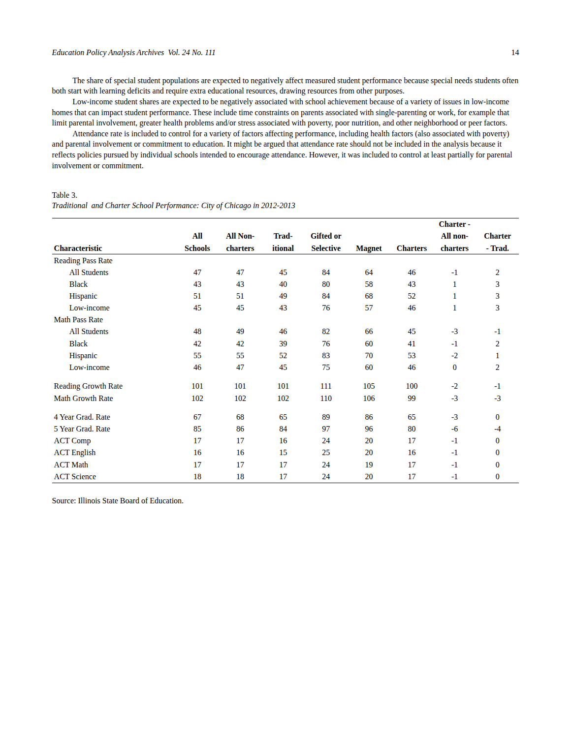Education Policy Analysis Archives Vol. 24 No. 111 14
The share of special student populations are expected to negatively affect measured student performance because special needs students often both start with learning deficits and require extra educational resources, drawing resources from other purposes.
Low-income student shares are expected to be negatively associated with school achievement because of a variety of issues in low-income homes that can impact student performance. These include time constraints on parents associated with single-parenting or work, for example that limit parental involvement, greater health problems and/or stress associated with poverty, poor nutrition, and other neighborhood or peer factors.
Attendance rate is included to control for a variety of factors affecting performance, including health factors (also associated with poverty) and parental involvement or commitment to education. It might be argued that attendance rate should not be included in the analysis because it reflects policies pursued by individual schools intended to encourage attendance. However, it was included to control at least partially for parental involvement or commitment.
Table 3.
Traditional and Charter School Performance: City of Chicago in 2012-2013
| | | | | | | | Charter - | |
| --- | --- | --- | --- | --- | --- | --- | --- | --- |
| | All | All Non- | Trad- | Gifted or | | | All non- | Charter |
| Characteristic | Schools | charters | itional | Selective | Magnet | Charters | charters | - Trad. |
| Reading Pass Rate | | | | | | | | |
| All Students | 47 | 47 | 45 | 84 | 64 | 46 | -1 | 2 |
| Black | 43 | 43 | 40 | 80 | 58 | 43 | 1 | 3 |
| Hispanic | 51 | 51 | 49 | 84 | 68 | 52 | 1 | 3 |
| Low-income | 45 | 45 | 43 | 76 | 57 | 46 | 1 | 3 |
| Math Pass Rate | | | | | | | | |
| All Students | 48 | 49 | 46 | 82 | 66 | 45 | -3 | -1 |
| Black | 42 | 42 | 39 | 76 | 60 | 41 | -1 | 2 |
| Hispanic | 55 | 55 | 52 | 83 | 70 | 53 | -2 | 1 |
| Low-income | 46 | 47 | 45 | 75 | 60 | 46 | 0 | 2 |
| Reading Growth Rate | 101 | 101 | 101 | 111 | 105 | 100 | -2 | -1 |
| Math Growth Rate | 102 | 102 | 102 | 110 | 106 | 99 | -3 | -3 |
| 4 Year Grad. Rate | 67 | 68 | 65 | 89 | 86 | 65 | -3 | 0 |
| 5 Year Grad. Rate | 85 | 86 | 84 | 97 | 96 | 80 | -6 | -4 |
| ACT Comp | 17 | 17 | 16 | 24 | 20 | 17 | -1 | 0 |
| ACT English | 16 | 16 | 15 | 25 | 20 | 16 | -1 | 0 |
| ACT Math | 17 | 17 | 17 | 24 | 19 | 17 | -1 | 0 |
| ACT Science | 18 | 18 | 17 | 24 | 20 | 17 | -1 | 0 |
Source: Illinois State Board of Education.